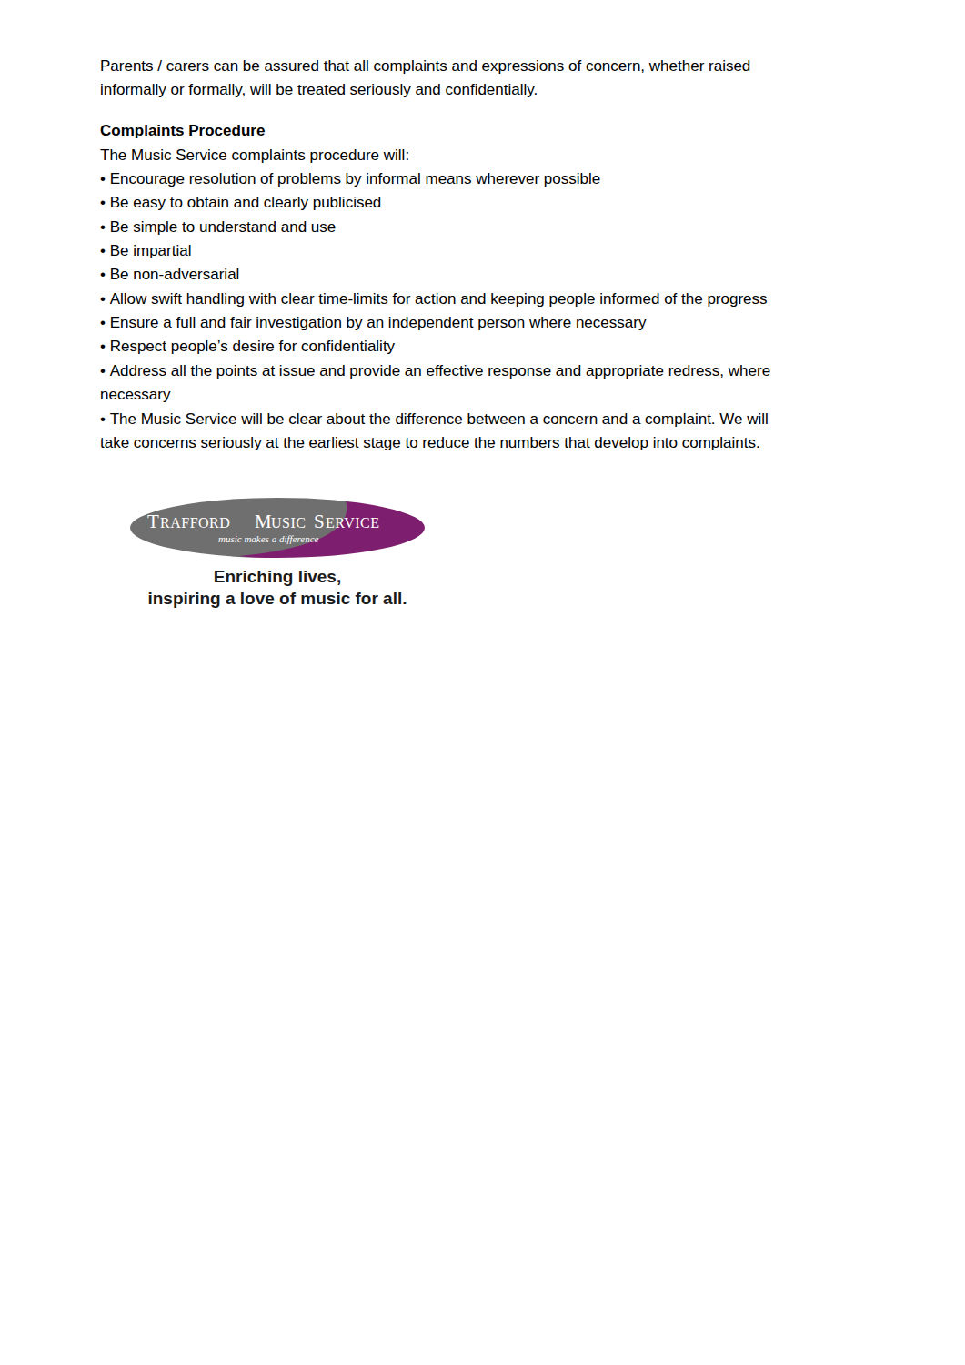Parents / carers can be assured that all complaints and expressions of concern, whether raised informally or formally, will be treated seriously and confidentially.
Complaints Procedure
The Music Service complaints procedure will:
Encourage resolution of problems by informal means wherever possible
Be easy to obtain and clearly publicised
Be simple to understand and use
Be impartial
Be non-adversarial
Allow swift handling with clear time-limits for action and keeping people informed of the progress
Ensure a full and fair investigation by an independent person where necessary
Respect people’s desire for confidentiality
Address all the points at issue and provide an effective response and appropriate redress, where necessary
The Music Service will be clear about the difference between a concern and a complaint. We will take concerns seriously at the earliest stage to reduce the numbers that develop into complaints.
T RAFFORD M USIC S ERVICE music makes a difference
Enriching lives,
inspiring a love of music for all.